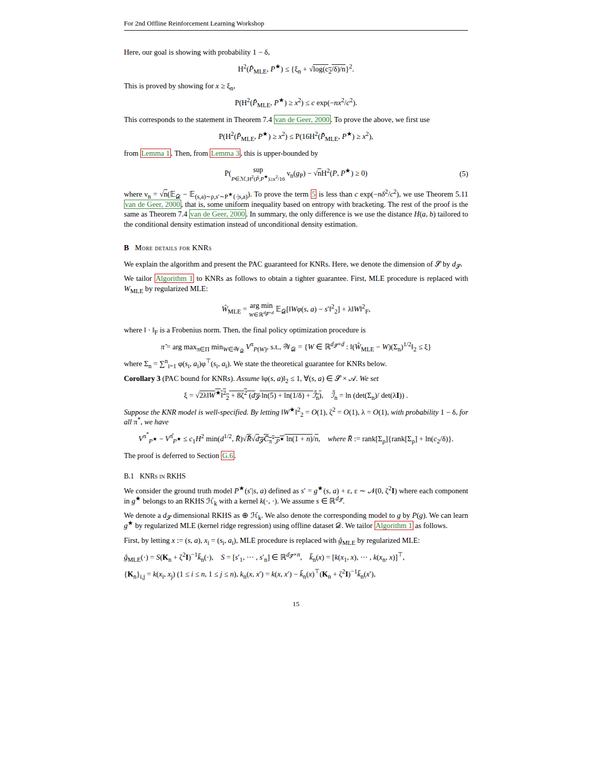For 2nd Offline Reinforcement Learning Workshop
Here, our goal is showing with probability 1 − δ,
H2(P̂MLE, P★) ≤ {ξn + √log(c2/δ)/n}2.
This is proved by showing for x ≥ ξn,
P(H2(P̂MLE, P★) ≥ x2) ≤ c exp(−nx2/c2).
This corresponds to the statement in Theorem 7.4 van de Geer, 2000. To prove the above, we first use
P(H2(P̂MLE, P★) ≥ x2) ≤ P(16H2(P̃̂MLE, P★) ≥ x2),
from Lemma 1. Then, from Lemma 3, this is upper-bounded by
P(sup P∈ℳ,H2(P̃,P★)≥x2/16 νn(gP) − √n H2(P, P★) ≥ 0) (5)
where νn = √n(𝔼𝒟 − 𝔼(s,a)∼ρ,s′∼P★(·|s,a)). To prove the term 5 is less than c exp(−nδ2/c2), we use Theorem 5.11 van de Geer, 2000, that is, some uniform inequality based on entropy with bracketing. The rest of the proof is the same as Theorem 7.4 van de Geer, 2000. In summary, the only difference is we use the distance H(a, b) tailored to the conditional density estimation instead of unconditional density estimation.
BMore details for KNRs
We explain the algorithm and present the PAC guaranteed for KNRs. Here, we denote the dimension of 𝒮 by d𝒮.
We tailor Algorithm 1 to KNRs as follows to obtain a tighter guarantee. First, MLE procedure is replaced with WMLE by regularized MLE:
ŴMLE = arg min W∈ℝd𝒮×d 𝔼𝒟[‖Wφ(s, a) − s′‖22] + λ‖W‖2F,
where ‖ · ‖F is a Frobenius norm. Then, the final policy optimization procedure is
π̂ = arg maxπ∈Π minW∈𝒲𝒟 VπP(W), s.t., 𝒲𝒟 = {W ∈ ℝd𝒮×d : ‖(ŴMLE − W)(Σn)1/2‖2 ≤ ξ}
where Σn = ∑ni=1 φ(si, ai)φ⊤(si, ai). We state the theoretical guarantee for KNRs below.
Corollary 3 (PAC bound for KNRs). Assume ‖φ(s, a)‖2 ≤ 1, ∀(s, a) ∈ 𝒮 × 𝒜. We set
ξ = √2λ‖W★‖22 + 8ζ2 (d𝒮 ln(5) + ln(1/δ) + ℐ̄n), ℐ̄n = ln (det(Σn)/ det(λI)) .
Suppose the KNR model is well-specified. By letting ‖W★‖22 = O(1), ζ2 = O(1), λ = O(1), with probability 1 − δ, for all π*, we have
Vπ*P★ − Vπ̂P★ ≤ c1H2 min(d1/2, R̄)√R̄√d𝒮C̄π*,P★ ln(1 + n)/n, where R̄ := rank[Σρ]{rank[Σρ] + ln(c2/δ)}.
The proof is deferred to Section G.6.
B.1 KNRs in RKHS
We consider the ground truth model P★(s′|s, a) defined as s′ = g★(s, a) + ε, ε ∼ 𝒩(0, ζ2I) where each component in g★ belongs to an RKHS ℋk with a kernel k(·, ·). We assume s ∈ ℝd𝒮.
We denote a d𝒮 dimensional RKHS as ⊕ ℋk. We also denote the corresponding model to g by P(g). We can learn g★ by regularized MLE (kernel ridge regression) using offline dataset 𝒟. We tailor Algorithm 1 as follows.
First, by letting x := (s, a), xi = (si, ai), MLE procedure is replaced with ĝMLE by regularized MLE:
ĝMLE(·) = S(Kn + ζ2I)−1k̄n(·), S = [s′1, ··· , s′n] ∈ ℝd𝒮×n, k̄n(x) = [k(x1, x), ··· , k(xn, x)]⊤,
{Kn}i,j = k(xi, xj) (1 ≤ i ≤ n, 1 ≤ j ≤ n), kn(x, x′) = k(x, x′) − k̄n(x)⊤(Kn + ζ2I)−1k̄n(x′),
15